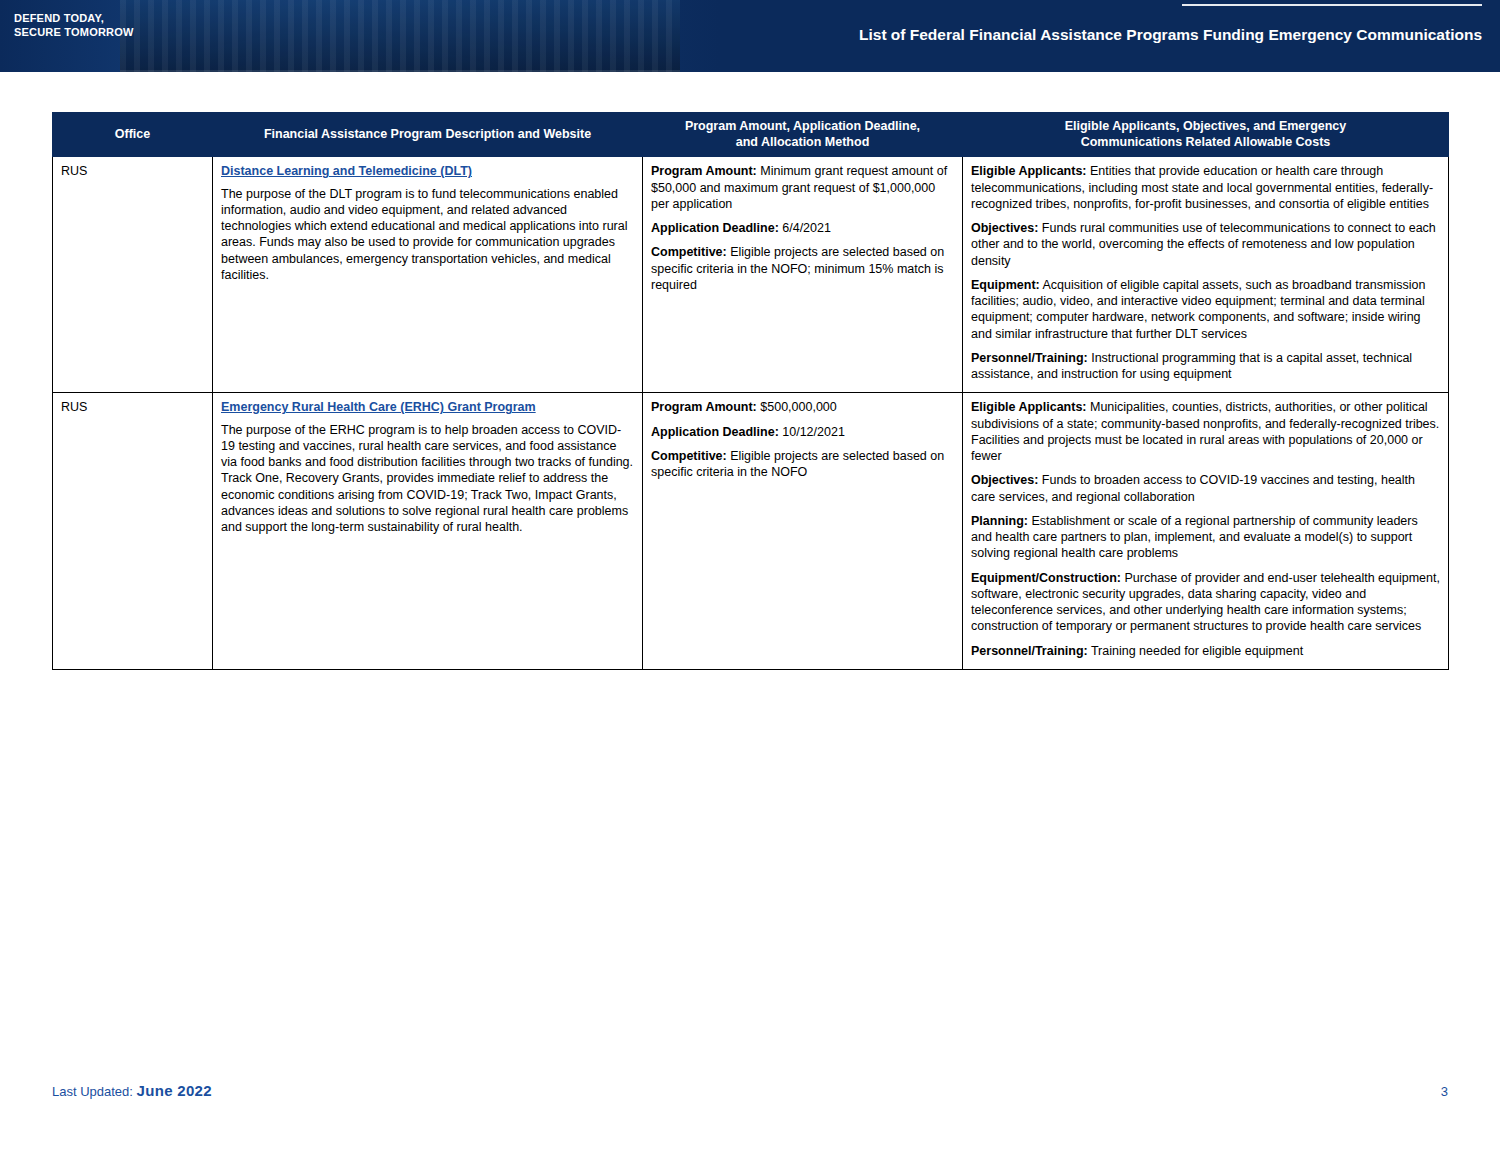Defend Today,
Secure Tomorrow
List of Federal Financial Assistance Programs Funding Emergency Communications
| Office | Financial Assistance Program Description and Website | Program Amount, Application Deadline, and Allocation Method | Eligible Applicants, Objectives, and Emergency Communications Related Allowable Costs |
| --- | --- | --- | --- |
| RUS | Distance Learning and Telemedicine (DLT) The purpose of the DLT program is to fund telecommunications enabled information, audio and video equipment, and related advanced technologies which extend educational and medical applications into rural areas. Funds may also be used to provide for communication upgrades between ambulances, emergency transportation vehicles, and medical facilities. | Program Amount: Minimum grant request amount of $50,000 and maximum grant request of $1,000,000 per application Application Deadline: 6/4/2021 Competitive: Eligible projects are selected based on specific criteria in the NOFO; minimum 15% match is required | Eligible Applicants: Entities that provide education or health care through telecommunications, including most state and local governmental entities, federally-recognized tribes, nonprofits, for-profit businesses, and consortia of eligible entities Objectives: Funds rural communities use of telecommunications to connect to each other and to the world, overcoming the effects of remoteness and low population density Equipment: Acquisition of eligible capital assets, such as broadband transmission facilities; audio, video, and interactive video equipment; terminal and data terminal equipment; computer hardware, network components, and software; inside wiring and similar infrastructure that further DLT services Personnel/Training: Instructional programming that is a capital asset, technical assistance, and instruction for using equipment |
| RUS | Emergency Rural Health Care (ERHC) Grant Program The purpose of the ERHC program is to help broaden access to COVID-19 testing and vaccines, rural health care services, and food assistance via food banks and food distribution facilities through two tracks of funding. Track One, Recovery Grants, provides immediate relief to address the economic conditions arising from COVID-19; Track Two, Impact Grants, advances ideas and solutions to solve regional rural health care problems and support the long-term sustainability of rural health. | Program Amount: $500,000,000 Application Deadline: 10/12/2021 Competitive: Eligible projects are selected based on specific criteria in the NOFO | Eligible Applicants: Municipalities, counties, districts, authorities, or other political subdivisions of a state; community-based nonprofits, and federally-recognized tribes. Facilities and projects must be located in rural areas with populations of 20,000 or fewer Objectives: Funds to broaden access to COVID-19 vaccines and testing, health care services, and regional collaboration Planning: Establishment or scale of a regional partnership of community leaders and health care partners to plan, implement, and evaluate a model(s) to support solving regional health care problems Equipment/Construction: Purchase of provider and end-user telehealth equipment, software, electronic security upgrades, data sharing capacity, video and teleconference services, and other underlying health care information systems; construction of temporary or permanent structures to provide health care services Personnel/Training: Training needed for eligible equipment |
Last Updated: June 2022
3